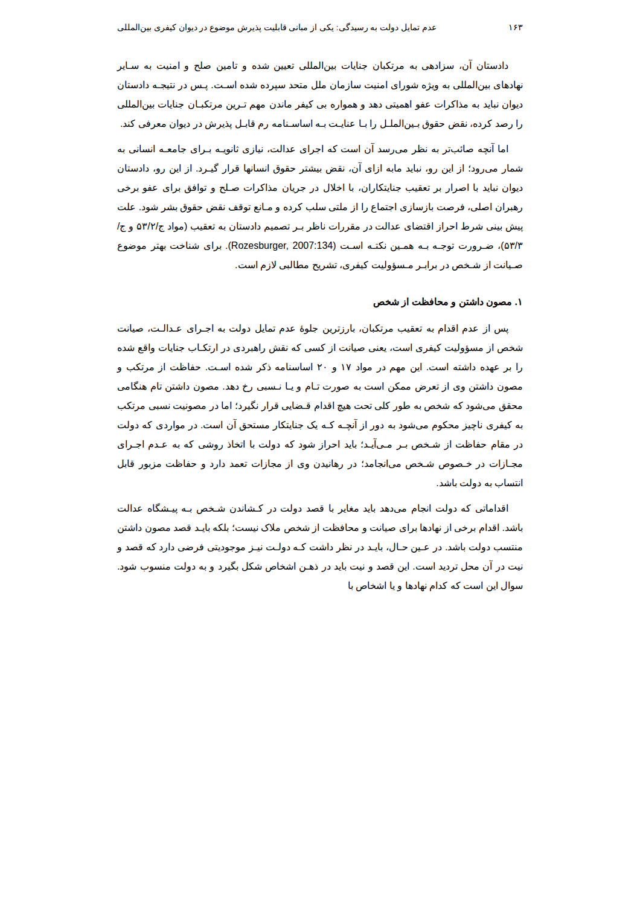۱۶۳ عدم تمایل دولت به رسیدگی: یکی از مبانی قابلیت پذیرش موضوع در دیوان کیفری بین‌المللی
دادستان آن، سزادهی به مرتکبان جنایات بین‌المللی تعیین شده و تامین صلح و امنیت به سـایر نهادهای بین‌المللی به ویژه شورای امنیت سازمان ملل متحد سپرده شده اسـت. پـس در نتیجـه دادستان دیوان نباید به مذاکرات عفو اهمیتی دهد و همواره بی کیفر ماندن مهم تـرین مرتکبـان جنایات بین‌المللی را رصد کرده، نقض حقوق بـین‌الملـل را بـا عنایـت بـه اساسـنامه رم قابـل پذیرش در دیوان معرفی کند.
اما آنچه صائب‌تر به نظر می‌رسد آن است که اجرای عدالت، نیازی ثانویـه بـرای جامعـه انسانی به شمار می‌رود؛ از این رو، نباید مابه ازای آن، نقض بیشتر حقوق انسانها قرار گیـرد. از این رو، دادستان دیوان نباید با اصرار بر تعقیب جنایتکاران، با اخلال در جریان مذاکرات صـلح و توافق برای عفو برخی رهبران اصلی، فرصت بازسازی اجتماع را از ملتی سلب کرده و مـانع توقف نقض حقوق بشر شود. علت پیش بینی شرط احراز اقتضای عدالت در مقررات ناظر بـر تصمیم دادستان به تعقیب (مواد ج/۵۳/۲ و ج/۵۳/۳)، ضـرورت توجـه بـه همـین نکتـه اسـت (Rozesburger, 2007:134). برای شناخت بهتر موضوع صـیانت از شـخص در برابـر مـسؤولیت کیفری، تشریح مطالبی لازم است.
۱. مصون داشتن و محافظت از شخص
پس از عدم اقدام به تعقیب مرتکبان، بارزترین جلوهٔ عدم تمایل دولت به اجـرای عـدالـت، صیانت شخص از مسؤولیت کیفری است، یعنی صیانت از کسی که نقش راهبردی در ارتکـاب جنایات واقع شده را بر عهده داشته است. این مهم در مواد ۱۷ و ۲۰ اساسنامه ذکر شده اسـت. حفاظت از مرتکب و مصون داشتن وی از تعرض ممکن است به صورت تـام و یـا نـسبی رخ دهد. مصون داشتن تام هنگامی محقق می‌شود که شخص به طور کلی تحت هیچ اقدام قـضایی قرار نگیرد؛ اما در مصونیت نسبی مرتکب به کیفری ناچیز محکوم می‌شود به دور از آنچـه کـه یک جنایتکار مستحق آن است. در مواردی که دولت در مقام حفاظت از شـخص بـر مـی‌آیـد؛ باید احراز شود که دولت با اتخاذ روشی که به عـدم اجـرای مجـازات در خـصوص شـخص می‌انجامد؛ در رهانیدن وی از مجازات تعمد دارد و حفاظت مزبور قابل انتساب به دولت باشد.
اقداماتی که دولت انجام می‌دهد باید مغایر با قصد دولت در کـشاندن شـخص بـه پیـشگاه عدالت باشد. اقدام برخی از نهادها برای صیانت و محافظت از شخص ملاک نیست؛ بلکه بایـد قصد مصون داشتن منتسب دولت باشد. در عـین حـال، بایـد در نظر داشت کـه دولـت نیـز موجودیتی فرضی دارد که قصد و نیت در آن محل تردید است. این قصد و نیت باید در ذهـن اشخاص شکل بگیرد و به دولت منسوب شود. سوال این است که کدام نهادها و یا اشخاص با